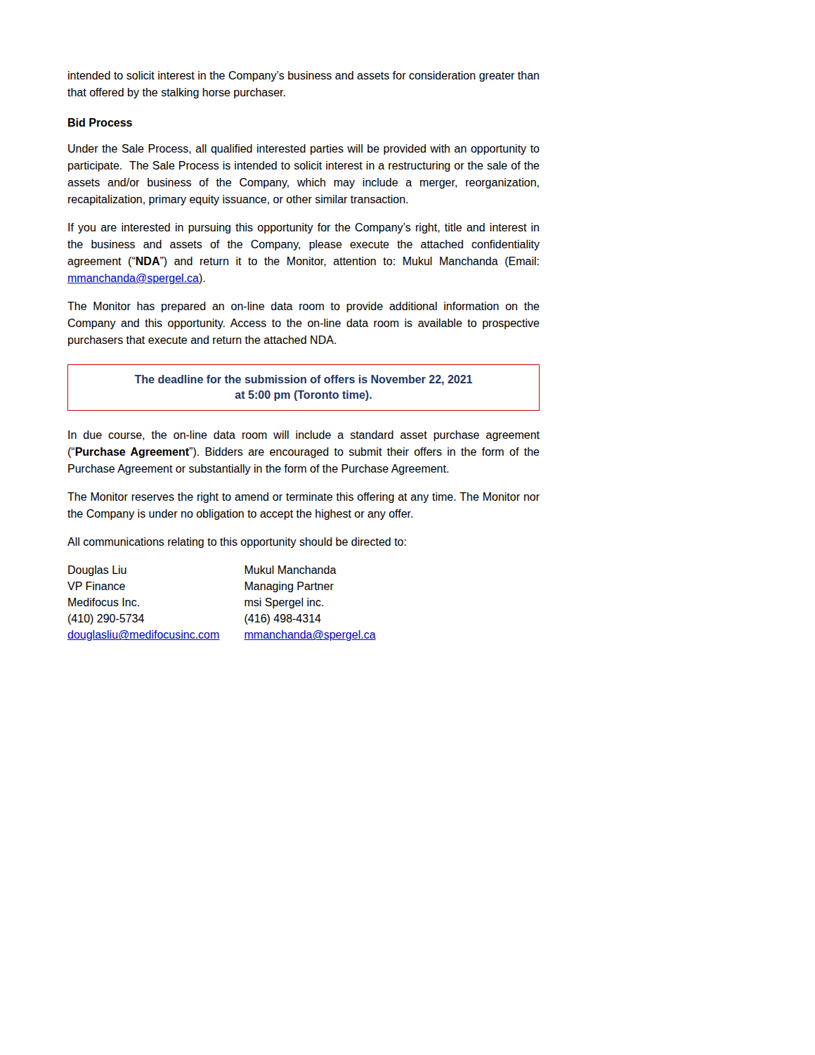intended to solicit interest in the Company’s business and assets for consideration greater than that offered by the stalking horse purchaser.
Bid Process
Under the Sale Process, all qualified interested parties will be provided with an opportunity to participate. The Sale Process is intended to solicit interest in a restructuring or the sale of the assets and/or business of the Company, which may include a merger, reorganization, recapitalization, primary equity issuance, or other similar transaction.
If you are interested in pursuing this opportunity for the Company’s right, title and interest in the business and assets of the Company, please execute the attached confidentiality agreement (“NDA”) and return it to the Monitor, attention to: Mukul Manchanda (Email: mmanchanda@spergel.ca).
The Monitor has prepared an on-line data room to provide additional information on the Company and this opportunity. Access to the on-line data room is available to prospective purchasers that execute and return the attached NDA.
The deadline for the submission of offers is November 22, 2021
at 5:00 pm (Toronto time).
In due course, the on-line data room will include a standard asset purchase agreement (“Purchase Agreement”). Bidders are encouraged to submit their offers in the form of the Purchase Agreement or substantially in the form of the Purchase Agreement.
The Monitor reserves the right to amend or terminate this offering at any time. The Monitor nor the Company is under no obligation to accept the highest or any offer.
All communications relating to this opportunity should be directed to:
| Douglas Liu | Mukul Manchanda |
| VP Finance | Managing Partner |
| Medifocus Inc. | msi Spergel inc. |
| (410) 290-5734 | (416) 498-4314 |
| douglasliu@medifocusinc.com | mmanchanda@spergel.ca |